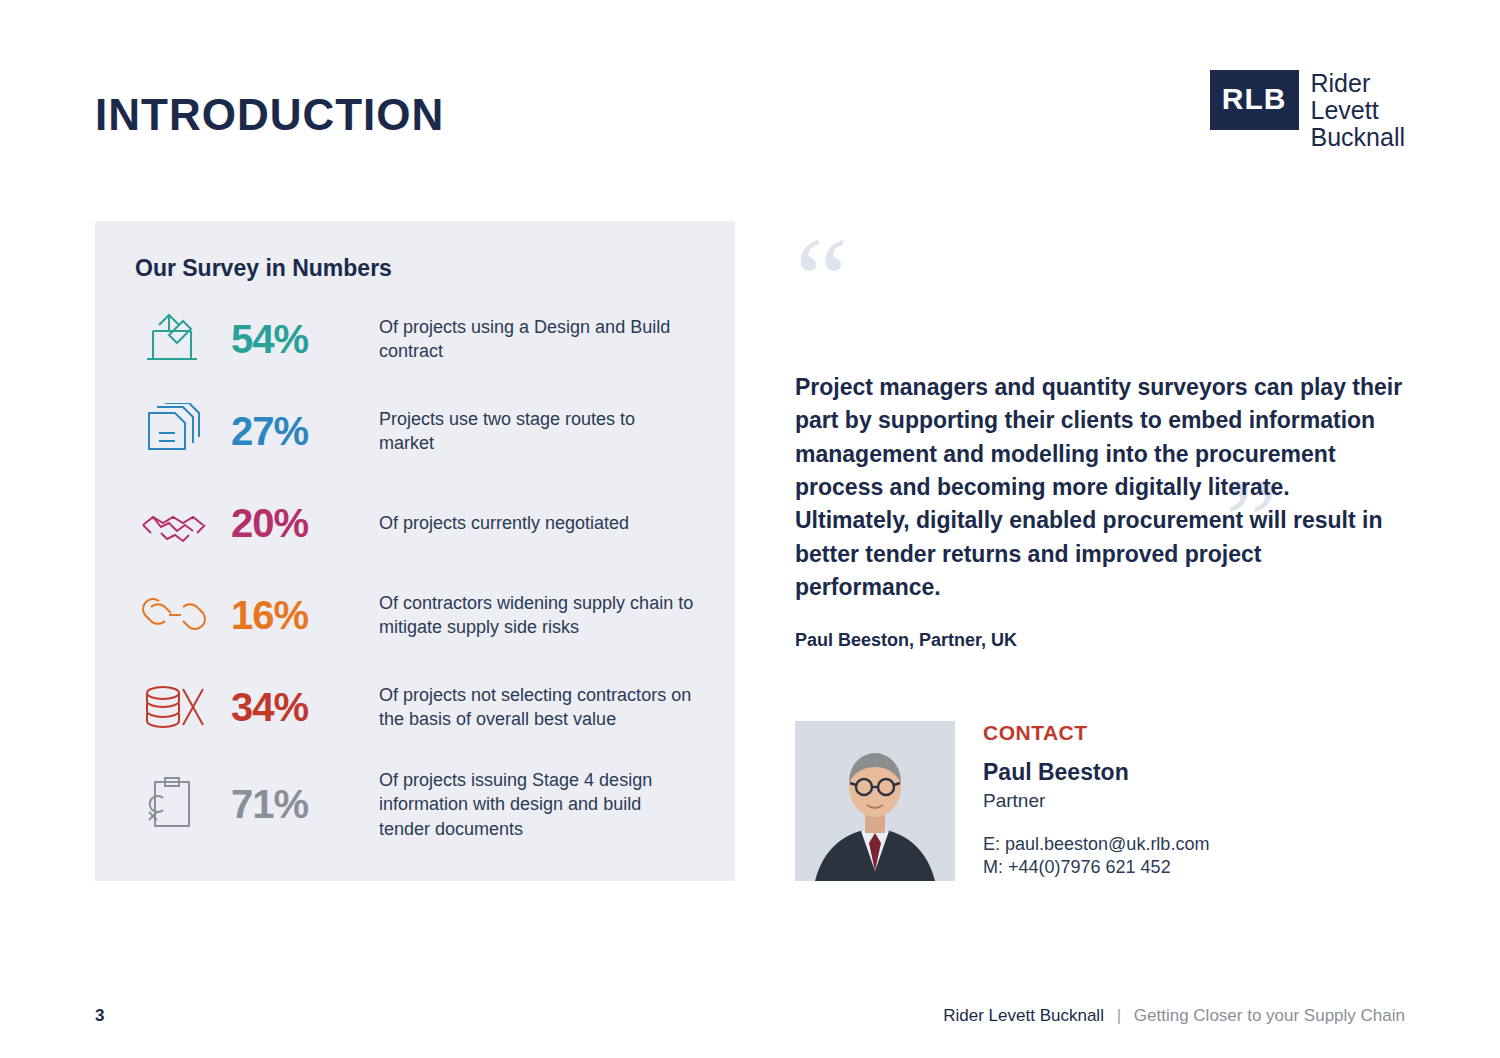INTRODUCTION
RLB
Rider
Levett
Bucknall
Our Survey in Numbers
54%
Of projects using a Design and Build contract
27%
Projects use two stage routes to market
20%
Of projects currently negotiated
16%
Of contractors widening supply chain to mitigate supply side risks
34%
Of projects not selecting contractors on the basis of overall best value
71%
Of projects issuing Stage 4 design information with design and build tender documents
“ ”
Project managers and quantity surveyors can play their part by supporting their clients to embed information management and modelling into the procurement process and becoming more digitally literate. Ultimately, digitally enabled procurement will result in better tender returns and improved project performance.
Paul Beeston, Partner, UK
CONTACT
Paul Beeston
Partner
E: paul.beeston@uk.rlb.com
M: +44(0)7976 621 452
3 Rider Levett Bucknall | Getting Closer to your Supply Chain